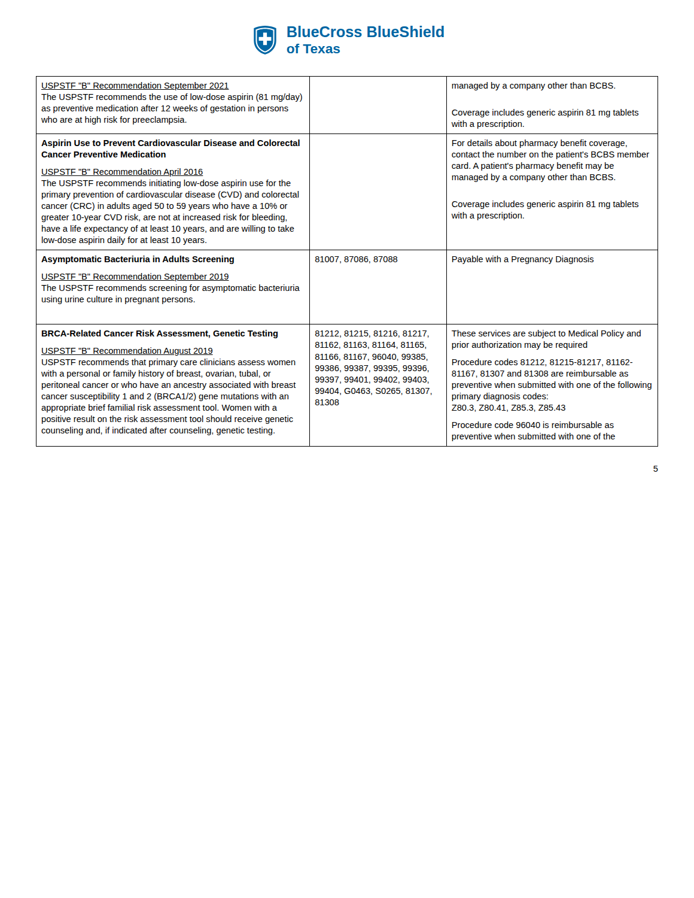BlueCross BlueShield
of Texas
| USPSTF "B" Recommendation September 2021 The USPSTF recommends the use of low-dose aspirin (81 mg/day) as preventive medication after 12 weeks of gestation in persons who are at high risk for preeclampsia. | | managed by a company other than BCBS. Coverage includes generic aspirin 81 mg tablets with a prescription. |
| Aspirin Use to Prevent Cardiovascular Disease and Colorectal Cancer Preventive Medication USPSTF "B" Recommendation April 2016 The USPSTF recommends initiating low-dose aspirin use for the primary prevention of cardiovascular disease (CVD) and colorectal cancer (CRC) in adults aged 50 to 59 years who have a 10% or greater 10-year CVD risk, are not at increased risk for bleeding, have a life expectancy of at least 10 years, and are willing to take low-dose aspirin daily for at least 10 years. | | For details about pharmacy benefit coverage, contact the number on the patient's BCBS member card. A patient's pharmacy benefit may be managed by a company other than BCBS. Coverage includes generic aspirin 81 mg tablets with a prescription. |
| Asymptomatic Bacteriuria in Adults Screening USPSTF "B" Recommendation September 2019 The USPSTF recommends screening for asymptomatic bacteriuria using urine culture in pregnant persons. | 81007, 87086, 87088 | Payable with a Pregnancy Diagnosis |
| BRCA-Related Cancer Risk Assessment, Genetic Testing USPSTF "B" Recommendation August 2019 USPSTF recommends that primary care clinicians assess women with a personal or family history of breast, ovarian, tubal, or peritoneal cancer or who have an ancestry associated with breast cancer susceptibility 1 and 2 (BRCA1/2) gene mutations with an appropriate brief familial risk assessment tool. Women with a positive result on the risk assessment tool should receive genetic counseling and, if indicated after counseling, genetic testing. | 81212, 81215, 81216, 81217, 81162, 81163, 81164, 81165, 81166, 81167, 96040, 99385, 99386, 99387, 99395, 99396, 99397, 99401, 99402, 99403, 99404, G0463, S0265, 81307, 81308 | These services are subject to Medical Policy and prior authorization may be required Procedure codes 81212, 81215-81217, 81162-81167, 81307 and 81308 are reimbursable as preventive when submitted with one of the following primary diagnosis codes: Z80.3, Z80.41, Z85.3, Z85.43 Procedure code 96040 is reimbursable as preventive when submitted with one of the |
5